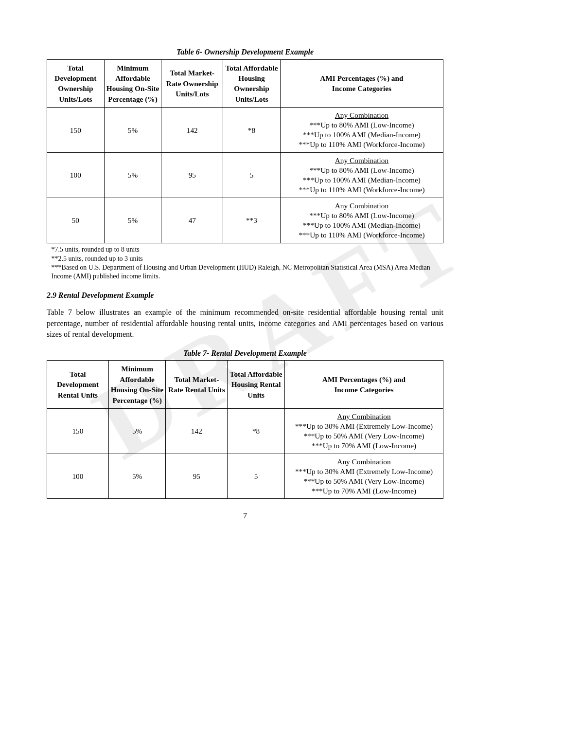DRAFT
Table 6- Ownership Development Example
| Total Development Ownership Units/Lots | Minimum Affordable Housing On-Site Percentage (%) | Total Market-Rate Ownership Units/Lots | Total Affordable Housing Ownership Units/Lots | AMI Percentages (%) and Income Categories |
| --- | --- | --- | --- | --- |
| 150 | 5% | 142 | *8 | Any Combination ***Up to 80% AMI (Low-Income) ***Up to 100% AMI (Median-Income) ***Up to 110% AMI (Workforce-Income) |
| 100 | 5% | 95 | 5 | Any Combination ***Up to 80% AMI (Low-Income) ***Up to 100% AMI (Median-Income) ***Up to 110% AMI (Workforce-Income) |
| 50 | 5% | 47 | **3 | Any Combination ***Up to 80% AMI (Low-Income) ***Up to 100% AMI (Median-Income) ***Up to 110% AMI (Workforce-Income) |
*7.5 units, rounded up to 8 units
**2.5 units, rounded up to 3 units
***Based on U.S. Department of Housing and Urban Development (HUD) Raleigh, NC Metropolitan Statistical Area (MSA) Area Median Income (AMI) published income limits.
2.9 Rental Development Example
Table 7 below illustrates an example of the minimum recommended on-site residential affordable housing rental unit percentage, number of residential affordable housing rental units, income categories and AMI percentages based on various sizes of rental development.
Table 7- Rental Development Example
| Total Development Rental Units | Minimum Affordable Housing On-Site Percentage (%) | Total Market-Rate Rental Units | Total Affordable Housing Rental Units | AMI Percentages (%) and Income Categories |
| --- | --- | --- | --- | --- |
| 150 | 5% | 142 | *8 | Any Combination ***Up to 30% AMI (Extremely Low-Income) ***Up to 50% AMI (Very Low-Income) ***Up to 70% AMI (Low-Income) |
| 100 | 5% | 95 | 5 | Any Combination ***Up to 30% AMI (Extremely Low-Income) ***Up to 50% AMI (Very Low-Income) ***Up to 70% AMI (Low-Income) |
7